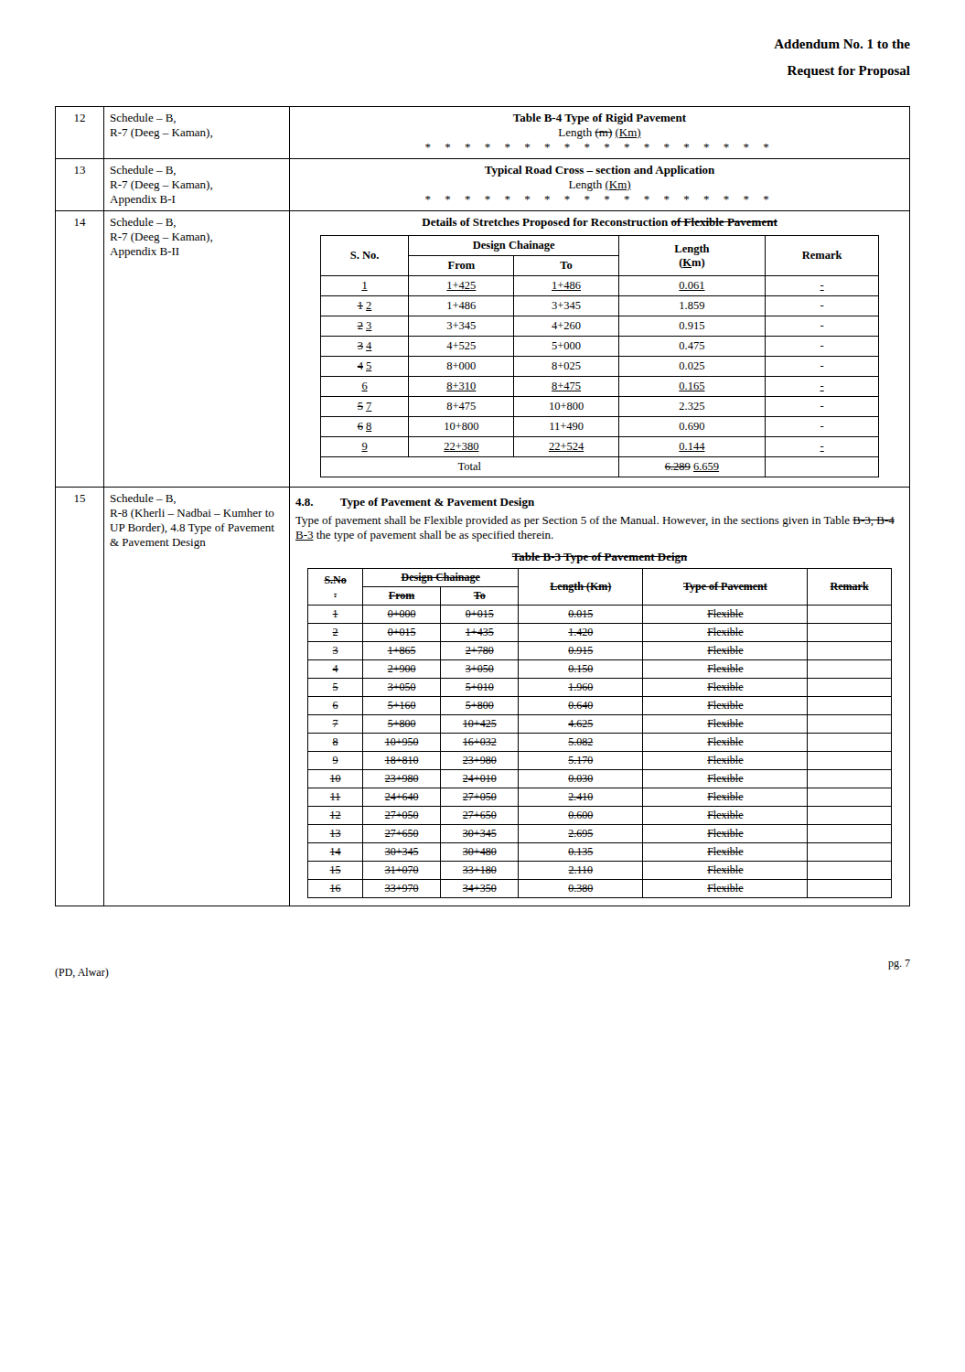Addendum No. 1 to the
Request for Proposal
| 12 | Schedule – B, R-7 (Deeg – Kaman), | Table B-4 Type of Rigid Pavement Length (m) (Km) * * * * * * * * * * * * * * * * * * |
| 13 | Schedule – B, R-7 (Deeg – Kaman), Appendix B-I | Typical Road Cross – section and Application Length (Km) * * * * * * * * * * * * * * * * * * |
| 14 | Schedule – B, R-7 (Deeg – Kaman), Appendix B-II | Details of Stretches Proposed for Reconstruction of Flexible Pavement / S. No. / Design Chainage / Length ( K m) / Remark / / --- / --- / --- / --- / / From / To / / 1 / 1+425 / 1+486 / 0.061 / - / / 1 2 / 1+486 / 3+345 / 1.859 / - / / 2 3 / 3+345 / 4+260 / 0.915 / - / / 3 4 / 4+525 / 5+000 / 0.475 / - / / 4 5 / 8+000 / 8+025 / 0.025 / - / / 6 / 8+310 / 8+475 / 0.165 / - / / 5 7 / 8+475 / 10+800 / 2.325 / - / / 6 8 / 10+800 / 11+490 / 0.690 / - / / 9 / 22+380 / 22+524 / 0.144 / - / / Total / 6.289 6.659 / / |
| 15 | Schedule – B, R-8 (Kherli – Nadbai – Kumher to UP Border), 4.8 Type of Pavement & Pavement Design | 4.8. Type of Pavement & Pavement Design Type of pavement shall be Flexible provided as per Section 5 of the Manual. However, in the sections given in Table B-3, B-4 B-3 the type of pavement shall be as specified therein. Table B-3 Type of Pavement Deign / S.No . / Design Chainage / Length (Km) / Type of Pavement / Remark / / --- / --- / --- / --- / --- / / From / To / / 1 / 0+000 / 0+015 / 0.015 / Flexible / / / 2 / 0+015 / 1+435 / 1.420 / Flexible / / / 3 / 1+865 / 2+780 / 0.915 / Flexible / / / 4 / 2+900 / 3+050 / 0.150 / Flexible / / / 5 / 3+050 / 5+010 / 1.960 / Flexible / / / 6 / 5+160 / 5+800 / 0.640 / Flexible / / / 7 / 5+800 / 10+425 / 4.625 / Flexible / / / 8 / 10+950 / 16+032 / 5.082 / Flexible / / / 9 / 18+810 / 23+980 / 5.170 / Flexible / / / 10 / 23+980 / 24+010 / 0.030 / Flexible / / / 11 / 24+640 / 27+050 / 2.410 / Flexible / / / 12 / 27+050 / 27+650 / 0.600 / Flexible / / / 13 / 27+650 / 30+345 / 2.695 / Flexible / / / 14 / 30+345 / 30+480 / 0.135 / Flexible / / / 15 / 31+070 / 33+180 / 2.110 / Flexible / / / 16 / 33+970 / 34+350 / 0.380 / Flexible / / |
(PD, Alwar)
pg. 7